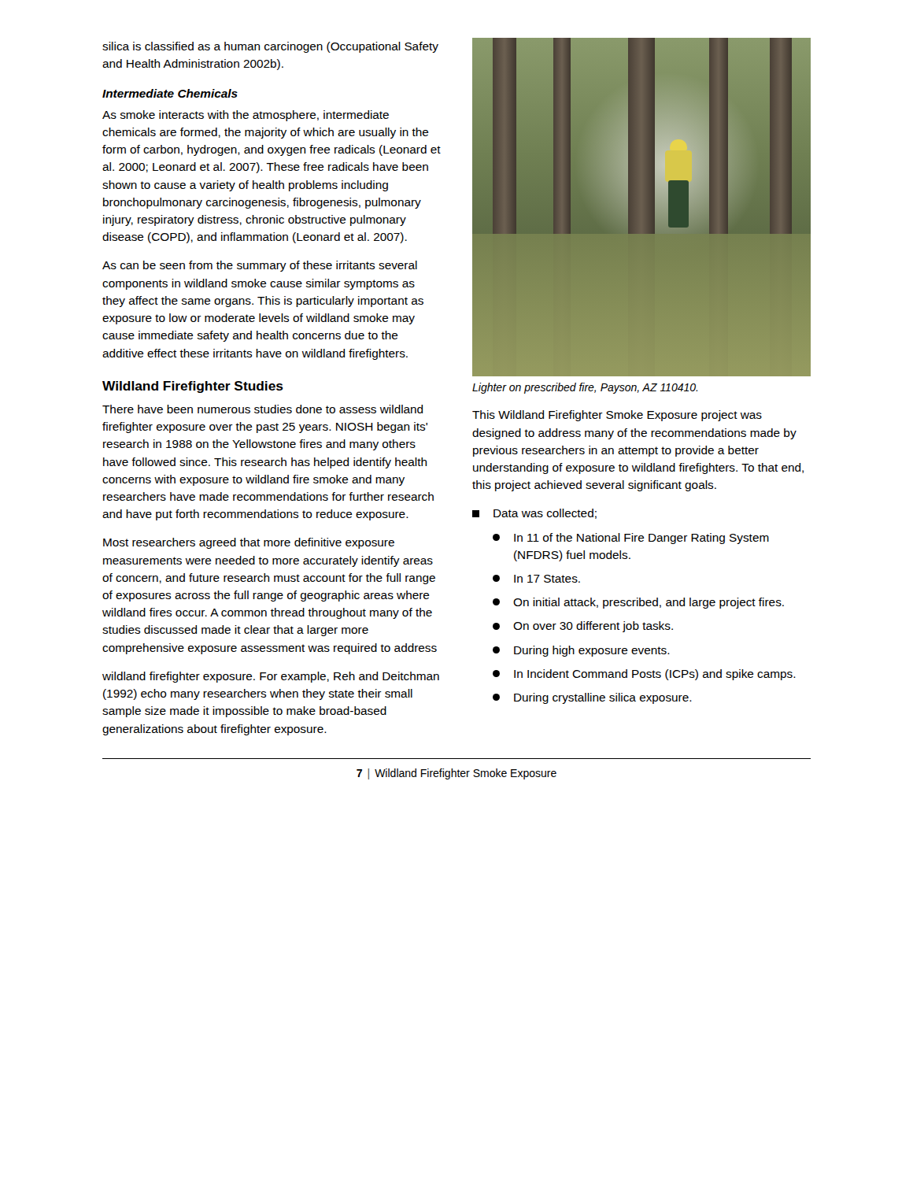silica is classified as a human carcinogen (Occupational Safety and Health Administration 2002b).
Intermediate Chemicals
As smoke interacts with the atmosphere, intermediate chemicals are formed, the majority of which are usually in the form of carbon, hydrogen, and oxygen free radicals (Leonard et al. 2000; Leonard et al. 2007). These free radicals have been shown to cause a variety of health problems including bronchopulmonary carcinogenesis, fibrogenesis, pulmonary injury, respiratory distress, chronic obstructive pulmonary disease (COPD), and inflammation (Leonard et al. 2007).
As can be seen from the summary of these irritants several components in wildland smoke cause similar symptoms as they affect the same organs. This is particularly important as exposure to low or moderate levels of wildland smoke may cause immediate safety and health concerns due to the additive effect these irritants have on wildland firefighters.
Wildland Firefighter Studies
There have been numerous studies done to assess wildland firefighter exposure over the past 25 years. NIOSH began its' research in 1988 on the Yellowstone fires and many others have followed since. This research has helped identify health concerns with exposure to wildland fire smoke and many researchers have made recommendations for further research and have put forth recommendations to reduce exposure.
Most researchers agreed that more definitive exposure measurements were needed to more accurately identify areas of concern, and future research must account for the full range of exposures across the full range of geographic areas where wildland fires occur. A common thread throughout many of the studies discussed made it clear that a larger more comprehensive exposure assessment was required to address
wildland firefighter exposure. For example, Reh and Deitchman (1992) echo many researchers when they state their small sample size made it impossible to make broad-based generalizations about firefighter exposure.
Lighter on prescribed fire, Payson, AZ 110410.
This Wildland Firefighter Smoke Exposure project was designed to address many of the recommendations made by previous researchers in an attempt to provide a better understanding of exposure to wildland firefighters. To that end, this project achieved several significant goals.
Data was collected;
In 11 of the National Fire Danger Rating System (NFDRS) fuel models.
In 17 States.
On initial attack, prescribed, and large project fires.
On over 30 different job tasks.
During high exposure events.
In Incident Command Posts (ICPs) and spike camps.
During crystalline silica exposure.
7|Wildland Firefighter Smoke Exposure